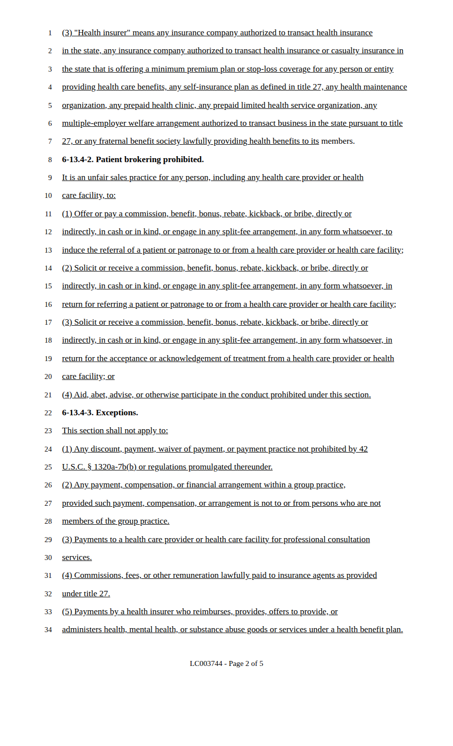1
(3) "Health insurer" means any insurance company authorized to transact health insurance
2
in the state, any insurance company authorized to transact health insurance or casualty insurance in
3
the state that is offering a minimum premium plan or stop-loss coverage for any person or entity
4
providing health care benefits, any self-insurance plan as defined in title 27, any health maintenance
5
organization, any prepaid health clinic, any prepaid limited health service organization, any
6
multiple-employer welfare arrangement authorized to transact business in the state pursuant to title
7
27, or any fraternal benefit society lawfully providing health benefits to its members.
8
6-13.4-2. Patient brokering prohibited.
9
It is an unfair sales practice for any person, including any health care provider or health
10
care facility, to:
11
(1) Offer or pay a commission, benefit, bonus, rebate, kickback, or bribe, directly or
12
indirectly, in cash or in kind, or engage in any split-fee arrangement, in any form whatsoever, to
13
induce the referral of a patient or patronage to or from a health care provider or health care facility;
14
(2) Solicit or receive a commission, benefit, bonus, rebate, kickback, or bribe, directly or
15
indirectly, in cash or in kind, or engage in any split-fee arrangement, in any form whatsoever, in
16
return for referring a patient or patronage to or from a health care provider or health care facility;
17
(3) Solicit or receive a commission, benefit, bonus, rebate, kickback, or bribe, directly or
18
indirectly, in cash or in kind, or engage in any split-fee arrangement, in any form whatsoever, in
19
return for the acceptance or acknowledgement of treatment from a health care provider or health
20
care facility; or
21
(4) Aid, abet, advise, or otherwise participate in the conduct prohibited under this section.
22
6-13.4-3. Exceptions.
23
This section shall not apply to:
24
(1) Any discount, payment, waiver of payment, or payment practice not prohibited by 42
25
U.S.C. § 1320a-7b(b) or regulations promulgated thereunder.
26
(2) Any payment, compensation, or financial arrangement within a group practice,
27
provided such payment, compensation, or arrangement is not to or from persons who are not
28
members of the group practice.
29
(3) Payments to a health care provider or health care facility for professional consultation
30
services.
31
(4) Commissions, fees, or other remuneration lawfully paid to insurance agents as provided
32
under title 27.
33
(5) Payments by a health insurer who reimburses, provides, offers to provide, or
34
administers health, mental health, or substance abuse goods or services under a health benefit plan.
LC003744 - Page 2 of 5